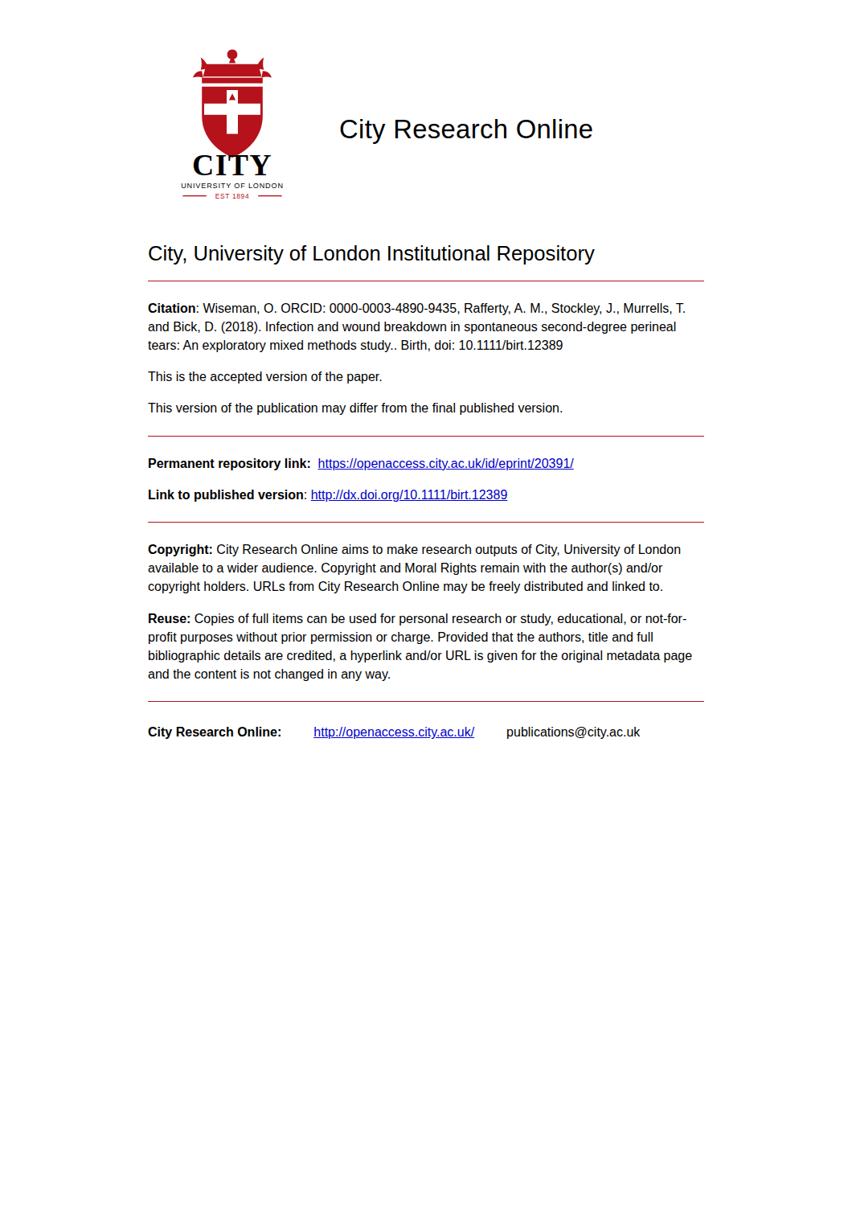CITY UNIVERSITY OF LONDON EST 1894
City Research Online
City, University of London Institutional Repository
Citation: Wiseman, O. ORCID: 0000-0003-4890-9435, Rafferty, A. M., Stockley, J., Murrells, T. and Bick, D. (2018). Infection and wound breakdown in spontaneous second-degree perineal tears: An exploratory mixed methods study.. Birth, doi: 10.1111/birt.12389
This is the accepted version of the paper.
This version of the publication may differ from the final published version.
Permanent repository link: https://openaccess.city.ac.uk/id/eprint/20391/
Link to published version: http://dx.doi.org/10.1111/birt.12389
Copyright: City Research Online aims to make research outputs of City, University of London available to a wider audience. Copyright and Moral Rights remain with the author(s) and/or copyright holders. URLs from City Research Online may be freely distributed and linked to.
Reuse: Copies of full items can be used for personal research or study, educational, or not-for-profit purposes without prior permission or charge. Provided that the authors, title and full bibliographic details are credited, a hyperlink and/or URL is given for the original metadata page and the content is not changed in any way.
City Research Online: http://openaccess.city.ac.uk/ publications@city.ac.uk